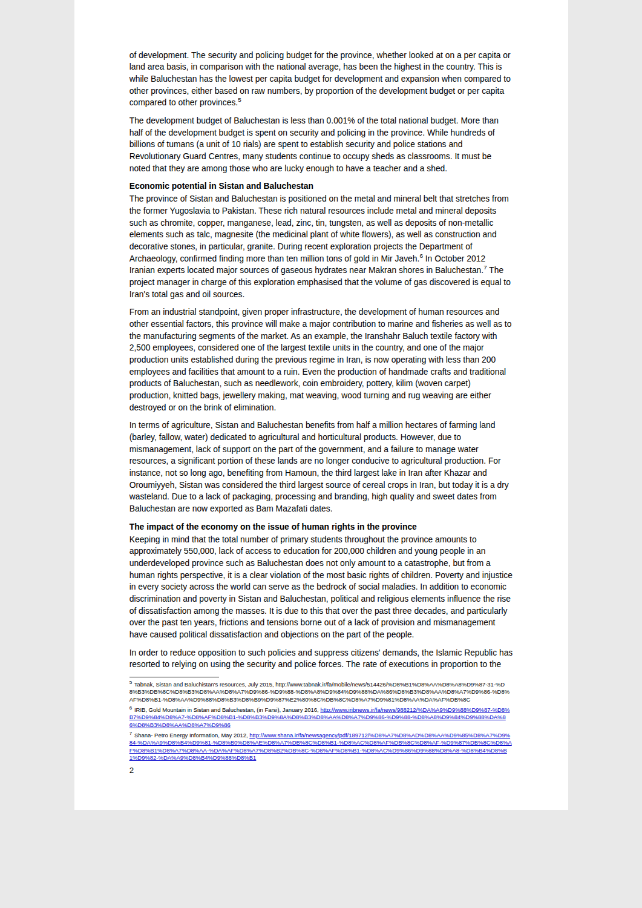of development. The security and policing budget for the province, whether looked at on a per capita or land area basis, in comparison with the national average, has been the highest in the country. This is while Baluchestan has the lowest per capita budget for development and expansion when compared to other provinces, either based on raw numbers, by proportion of the development budget or per capita compared to other provinces.5
The development budget of Baluchestan is less than 0.001% of the total national budget. More than half of the development budget is spent on security and policing in the province. While hundreds of billions of tumans (a unit of 10 rials) are spent to establish security and police stations and Revolutionary Guard Centres, many students continue to occupy sheds as classrooms. It must be noted that they are among those who are lucky enough to have a teacher and a shed.
Economic potential in Sistan and Baluchestan
The province of Sistan and Baluchestan is positioned on the metal and mineral belt that stretches from the former Yugoslavia to Pakistan. These rich natural resources include metal and mineral deposits such as chromite, copper, manganese, lead, zinc, tin, tungsten, as well as deposits of non-metallic elements such as talc, magnesite (the medicinal plant of white flowers), as well as construction and decorative stones, in particular, granite. During recent exploration projects the Department of Archaeology, confirmed finding more than ten million tons of gold in Mir Javeh.6 In October 2012 Iranian experts located major sources of gaseous hydrates near Makran shores in Baluchestan.7 The project manager in charge of this exploration emphasised that the volume of gas discovered is equal to Iran's total gas and oil sources.
From an industrial standpoint, given proper infrastructure, the development of human resources and other essential factors, this province will make a major contribution to marine and fisheries as well as to the manufacturing segments of the market. As an example, the Iranshahr Baluch textile factory with 2,500 employees, considered one of the largest textile units in the country, and one of the major production units established during the previous regime in Iran, is now operating with less than 200 employees and facilities that amount to a ruin. Even the production of handmade crafts and traditional products of Baluchestan, such as needlework, coin embroidery, pottery, kilim (woven carpet) production, knitted bags, jewellery making, mat weaving, wood turning and rug weaving are either destroyed or on the brink of elimination.
In terms of agriculture, Sistan and Baluchestan benefits from half a million hectares of farming land (barley, fallow, water) dedicated to agricultural and horticultural products. However, due to mismanagement, lack of support on the part of the government, and a failure to manage water resources, a significant portion of these lands are no longer conducive to agricultural production. For instance, not so long ago, benefiting from Hamoun, the third largest lake in Iran after Khazar and Oroumiyyeh, Sistan was considered the third largest source of cereal crops in Iran, but today it is a dry wasteland. Due to a lack of packaging, processing and branding, high quality and sweet dates from Baluchestan are now exported as Bam Mazafati dates.
The impact of the economy on the issue of human rights in the province
Keeping in mind that the total number of primary students throughout the province amounts to approximately 550,000, lack of access to education for 200,000 children and young people in an underdeveloped province such as Baluchestan does not only amount to a catastrophe, but from a human rights perspective, it is a clear violation of the most basic rights of children. Poverty and injustice in every society across the world can serve as the bedrock of social maladies. In addition to economic discrimination and poverty in Sistan and Baluchestan, political and religious elements influence the rise of dissatisfaction among the masses. It is due to this that over the past three decades, and particularly over the past ten years, frictions and tensions borne out of a lack of provision and mismanagement have caused political dissatisfaction and objections on the part of the people.
In order to reduce opposition to such policies and suppress citizens' demands, the Islamic Republic has resorted to relying on using the security and police forces. The rate of executions in proportion to the
5 Tabnak, Sistan and Baluchistan's resources, July 2015, http://www.tabnak.ir/fa/mobile/news/514426/%D8%B1%D8%AA%D8%A8%D9%87-31-%D8%B3%DB%8C%D8%B3%D8%AA%D8%A7%D9%86-%D9%88-%D8%A8%D9%84%D9%88%DA%86%D8%B3%D8%AA%D8%A7%D9%86-%D8%AF%D8%B1-%D8%AA%D9%88%D8%B3%D8%B9%D9%87%E2%80%8C%DB%8C%D8%A7%D9%81%D8%AA%DA%AF%DB%8C
6 IRIB, Gold Mountain in Sistan and Baluchestan, (in Farsi), January 2016, http://www.iribnews.ir/fa/news/988212/%DA%A9%D9%88%D9%87-%D8%B7%D9%84%D8%A7-%D8%AF%D8%B1-%D8%B3%D9%8A%D8%B3%D8%AA%D8%A7%D9%86-%D9%88-%D8%A8%D9%84%D9%88%DA%86%D8%B3%D8%AA%D8%A7%D9%86
7 Shana- Petro Energy Information, May 2012, http://www.shana.ir/fa/newsagency/pdf/189712/%D8%A7%D8%AD%D8%AA%D9%85%D8%A7%D9%84-%DA%A9%D8%B4%D9%81-%D8%B0%D8%AE%D8%A7%DB%8C%D8%B1-%D8%AC%D8%AF%DB%8C%D8%AF-%D9%87%DB%8C%D8%AF%D8%B1%D8%A7%D8%AA-%DA%AF%D8%A7%D8%B2%DB%8C-%D8%AF%D8%B1-%D8%AC%D9%86%D9%88%D8%A8-%D8%B4%D8%B1%D9%82-%DA%A9%D8%B4%D9%88%D8%B1
2